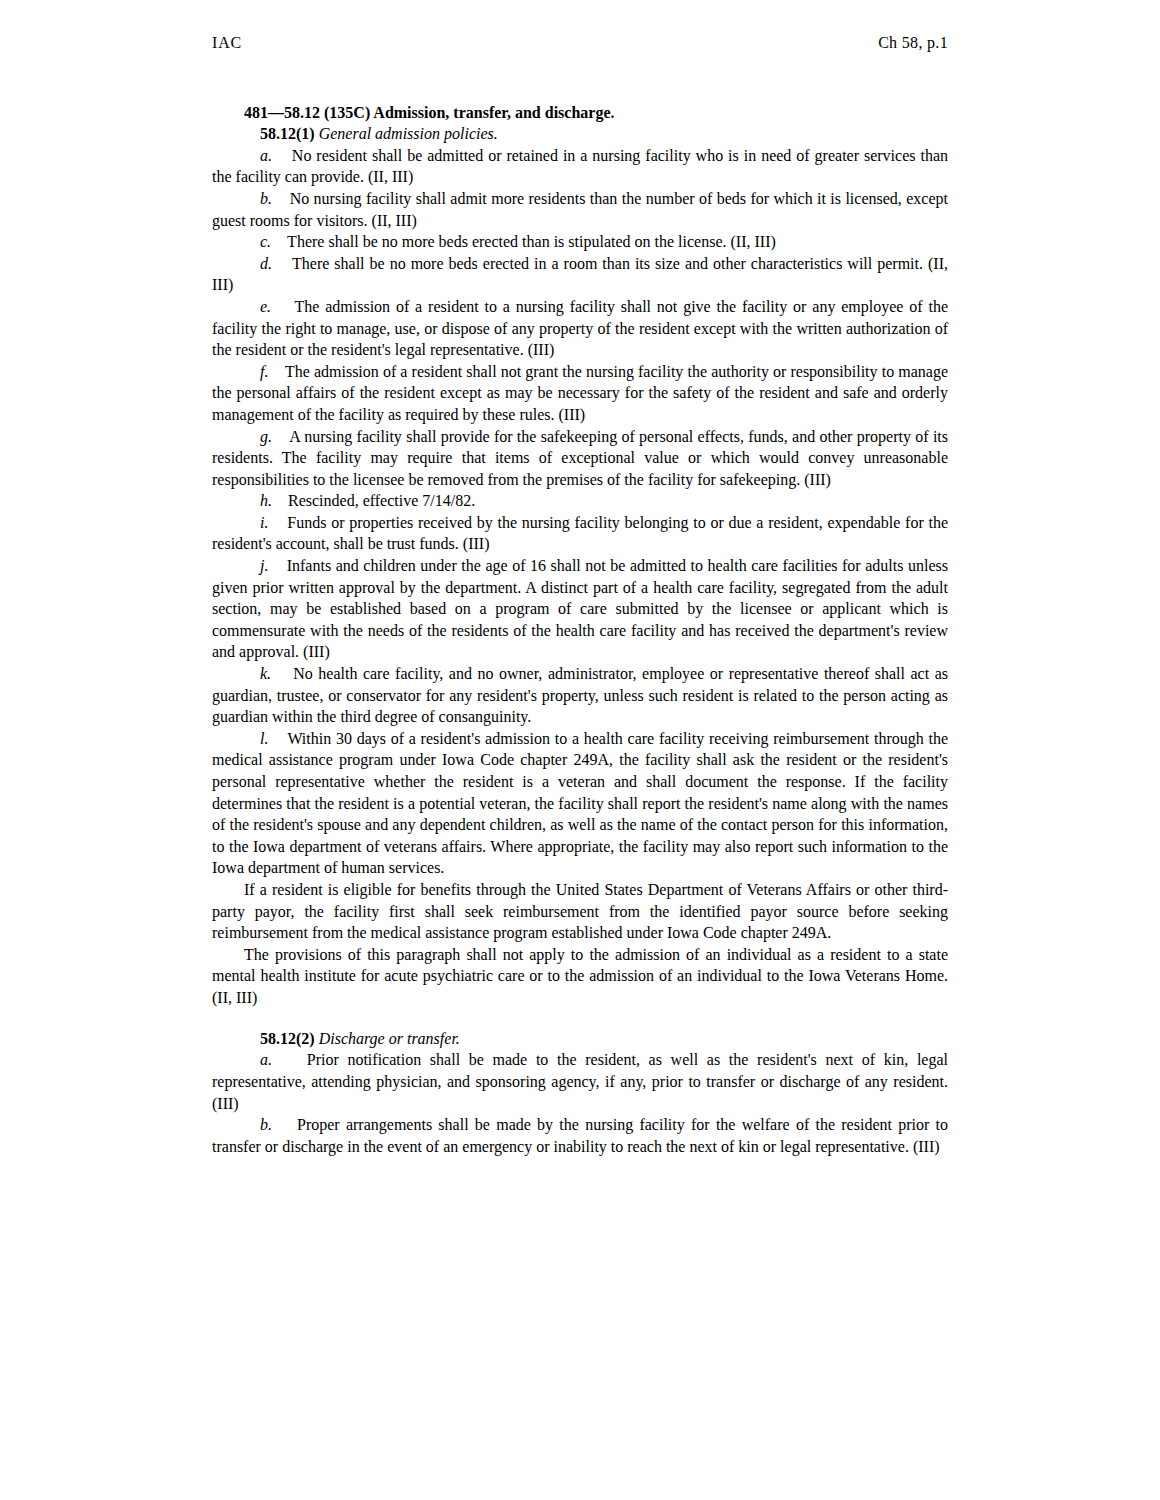IAC
Ch 58, p.1
481—58.12 (135C) Admission, transfer, and discharge.
58.12(1) General admission policies.
a. No resident shall be admitted or retained in a nursing facility who is in need of greater services than the facility can provide. (II, III)
b. No nursing facility shall admit more residents than the number of beds for which it is licensed, except guest rooms for visitors. (II, III)
c. There shall be no more beds erected than is stipulated on the license. (II, III)
d. There shall be no more beds erected in a room than its size and other characteristics will permit. (II, III)
e. The admission of a resident to a nursing facility shall not give the facility or any employee of the facility the right to manage, use, or dispose of any property of the resident except with the written authorization of the resident or the resident's legal representative. (III)
f. The admission of a resident shall not grant the nursing facility the authority or responsibility to manage the personal affairs of the resident except as may be necessary for the safety of the resident and safe and orderly management of the facility as required by these rules. (III)
g. A nursing facility shall provide for the safekeeping of personal effects, funds, and other property of its residents. The facility may require that items of exceptional value or which would convey unreasonable responsibilities to the licensee be removed from the premises of the facility for safekeeping. (III)
h. Rescinded, effective 7/14/82.
i. Funds or properties received by the nursing facility belonging to or due a resident, expendable for the resident's account, shall be trust funds. (III)
j. Infants and children under the age of 16 shall not be admitted to health care facilities for adults unless given prior written approval by the department. A distinct part of a health care facility, segregated from the adult section, may be established based on a program of care submitted by the licensee or applicant which is commensurate with the needs of the residents of the health care facility and has received the department's review and approval. (III)
k. No health care facility, and no owner, administrator, employee or representative thereof shall act as guardian, trustee, or conservator for any resident's property, unless such resident is related to the person acting as guardian within the third degree of consanguinity.
l. Within 30 days of a resident's admission to a health care facility receiving reimbursement through the medical assistance program under Iowa Code chapter 249A, the facility shall ask the resident or the resident's personal representative whether the resident is a veteran and shall document the response. If the facility determines that the resident is a potential veteran, the facility shall report the resident's name along with the names of the resident's spouse and any dependent children, as well as the name of the contact person for this information, to the Iowa department of veterans affairs. Where appropriate, the facility may also report such information to the Iowa department of human services.
If a resident is eligible for benefits through the United States Department of Veterans Affairs or other third-party payor, the facility first shall seek reimbursement from the identified payor source before seeking reimbursement from the medical assistance program established under Iowa Code chapter 249A.
The provisions of this paragraph shall not apply to the admission of an individual as a resident to a state mental health institute for acute psychiatric care or to the admission of an individual to the Iowa Veterans Home. (II, III)
58.12(2) Discharge or transfer.
a. Prior notification shall be made to the resident, as well as the resident's next of kin, legal representative, attending physician, and sponsoring agency, if any, prior to transfer or discharge of any resident. (III)
b. Proper arrangements shall be made by the nursing facility for the welfare of the resident prior to transfer or discharge in the event of an emergency or inability to reach the next of kin or legal representative. (III)